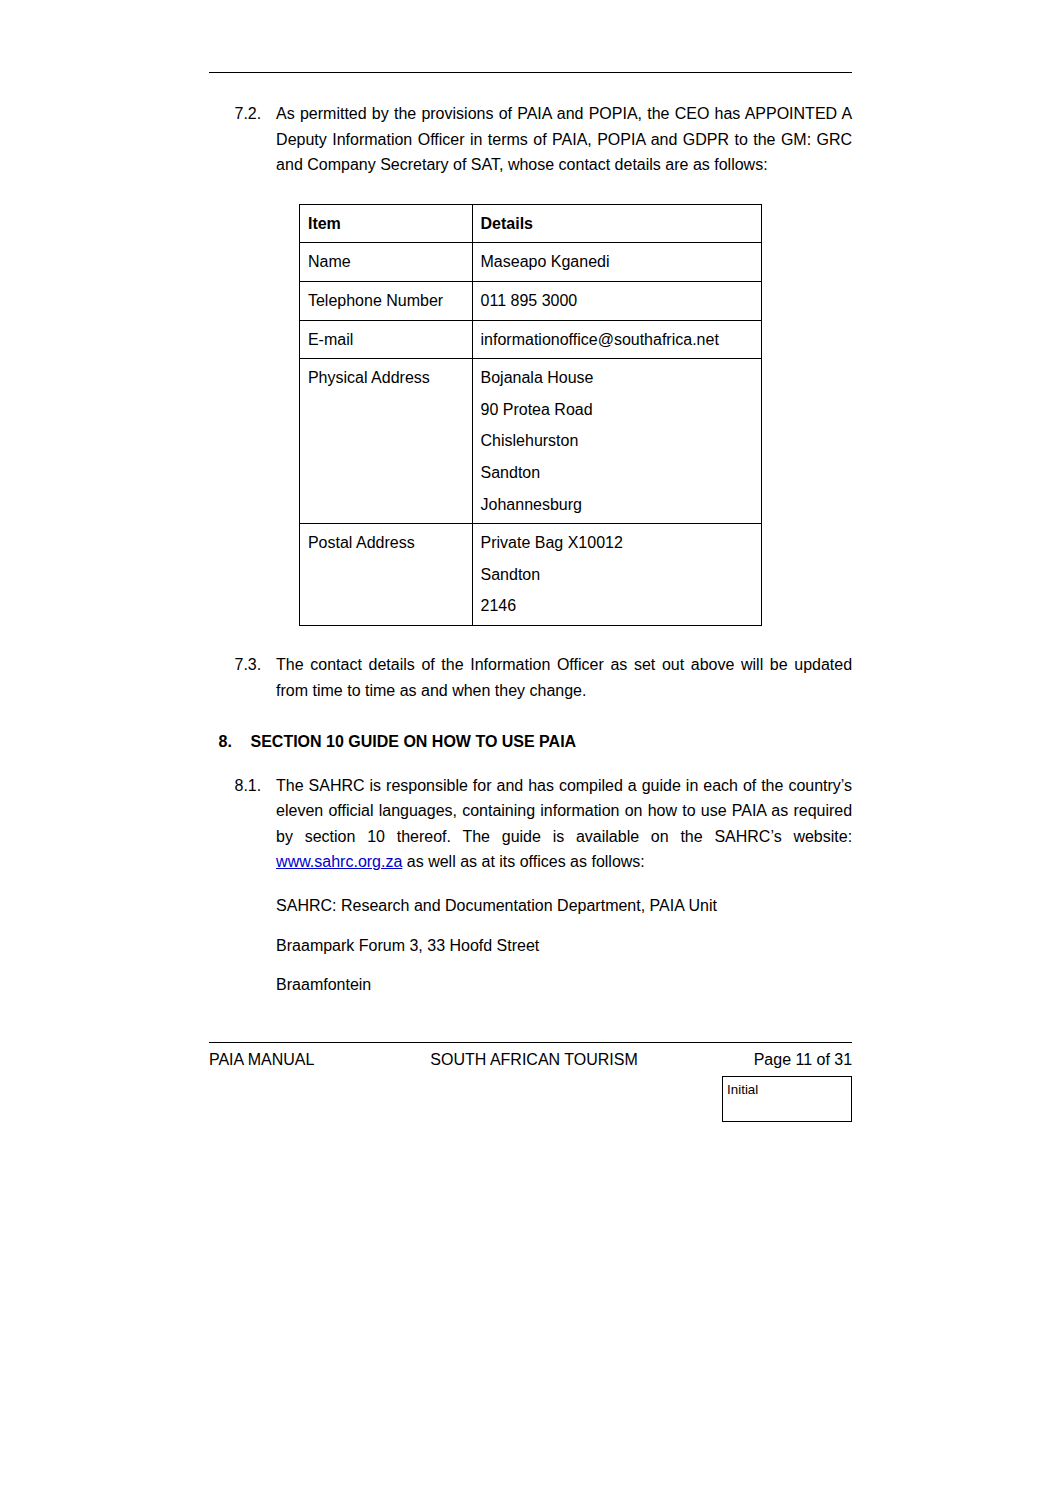7.2.
As permitted by the provisions of PAIA and POPIA, the CEO has APPOINTED A Deputy Information Officer in terms of PAIA, POPIA and GDPR to the GM: GRC and Company Secretary of SAT, whose contact details are as follows:
| Item | Details |
| --- | --- |
| Name | Maseapo Kganedi |
| Telephone Number | 011 895 3000 |
| E-mail | informationoffice@southafrica.net |
| Physical Address | Bojanala House 90 Protea Road Chislehurston Sandton Johannesburg |
| Postal Address | Private Bag X10012 Sandton 2146 |
7.3.
The contact details of the Information Officer as set out above will be updated from time to time as and when they change.
8.
SECTION 10 GUIDE ON HOW TO USE PAIA
8.1.
The SAHRC is responsible for and has compiled a guide in each of the country’s eleven official languages, containing information on how to use PAIA as required by section 10 thereof. The guide is available on the SAHRC’s website: www.sahrc.org.za as well as at its offices as follows:
SAHRC: Research and Documentation Department, PAIA Unit
Braampark Forum 3, 33 Hoofd Street
Braamfontein
PAIA MANUAL
SOUTH AFRICAN TOURISM
Page 11 of 31
Initial